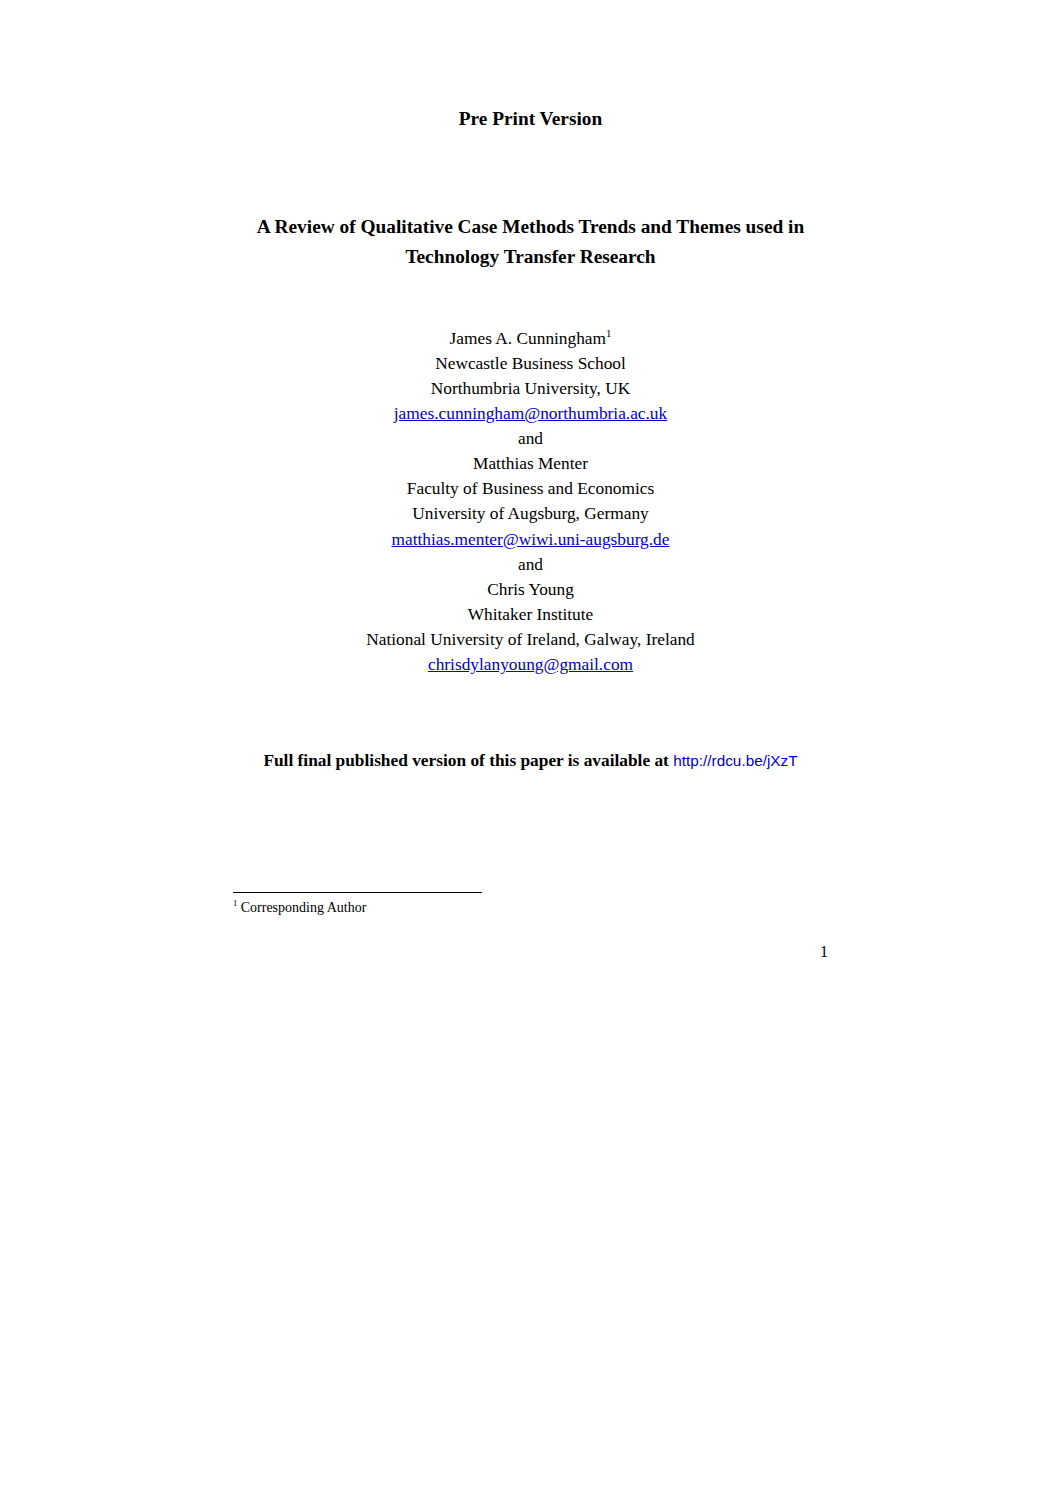Pre Print Version
A Review of Qualitative Case Methods Trends and Themes used in Technology Transfer Research
James A. Cunningham1
Newcastle Business School
Northumbria University, UK
james.cunningham@northumbria.ac.uk
and
Matthias Menter
Faculty of Business and Economics
University of Augsburg, Germany
matthias.menter@wiwi.uni-augsburg.de
and
Chris Young
Whitaker Institute
National University of Ireland, Galway, Ireland
chrisdylanyoung@gmail.com
Full final published version of this paper is available at http://rdcu.be/jXzT
1 Corresponding Author
1